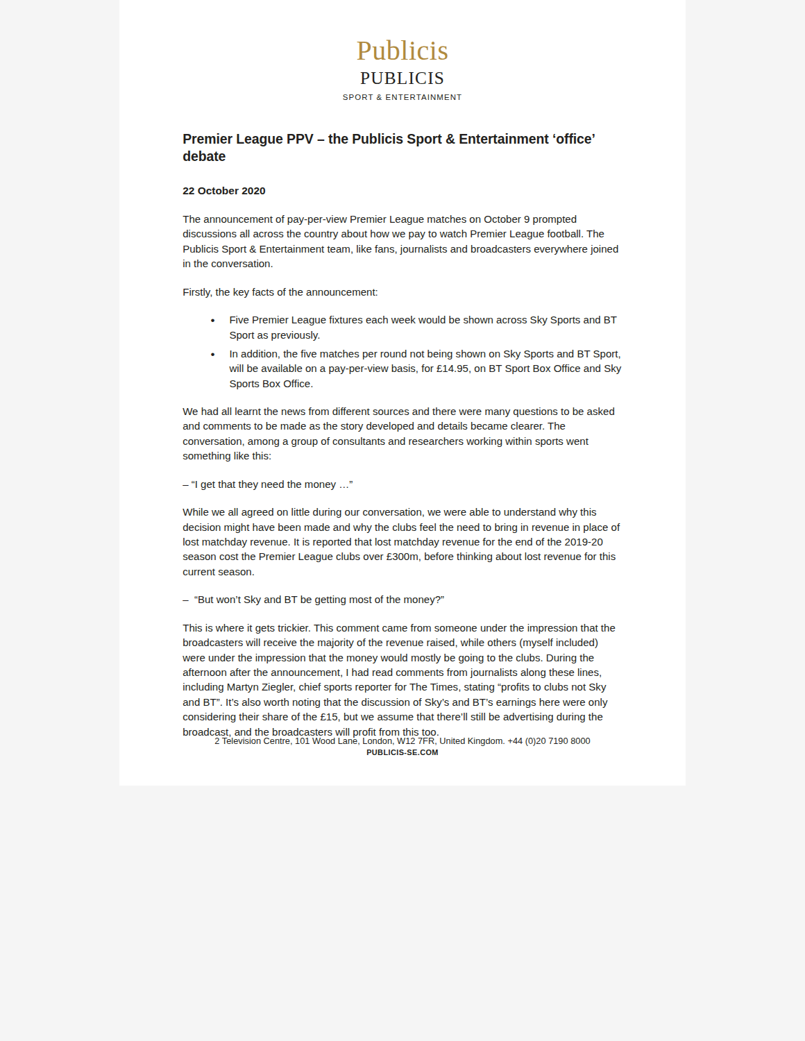Publicis
PUBLICIS
SPORT & ENTERTAINMENT
Premier League PPV – the Publicis Sport & Entertainment ‘office’ debate
22 October 2020
The announcement of pay-per-view Premier League matches on October 9 prompted discussions all across the country about how we pay to watch Premier League football. The Publicis Sport & Entertainment team, like fans, journalists and broadcasters everywhere joined in the conversation.
Firstly, the key facts of the announcement:
Five Premier League fixtures each week would be shown across Sky Sports and BT Sport as previously.
In addition, the five matches per round not being shown on Sky Sports and BT Sport, will be available on a pay-per-view basis, for £14.95, on BT Sport Box Office and Sky Sports Box Office.
We had all learnt the news from different sources and there were many questions to be asked and comments to be made as the story developed and details became clearer. The conversation, among a group of consultants and researchers working within sports went something like this:
– “I get that they need the money …”
While we all agreed on little during our conversation, we were able to understand why this decision might have been made and why the clubs feel the need to bring in revenue in place of lost matchday revenue. It is reported that lost matchday revenue for the end of the 2019-20 season cost the Premier League clubs over £300m, before thinking about lost revenue for this current season.
– “But won’t Sky and BT be getting most of the money?”
This is where it gets trickier. This comment came from someone under the impression that the broadcasters will receive the majority of the revenue raised, while others (myself included) were under the impression that the money would mostly be going to the clubs. During the afternoon after the announcement, I had read comments from journalists along these lines, including Martyn Ziegler, chief sports reporter for The Times, stating “profits to clubs not Sky and BT”. It’s also worth noting that the discussion of Sky’s and BT’s earnings here were only considering their share of the £15, but we assume that there’ll still be advertising during the broadcast, and the broadcasters will profit from this too.
2 Television Centre, 101 Wood Lane, London, W12 7FR, United Kingdom. +44 (0)20 7190 8000
PUBLICIS-SE.COM